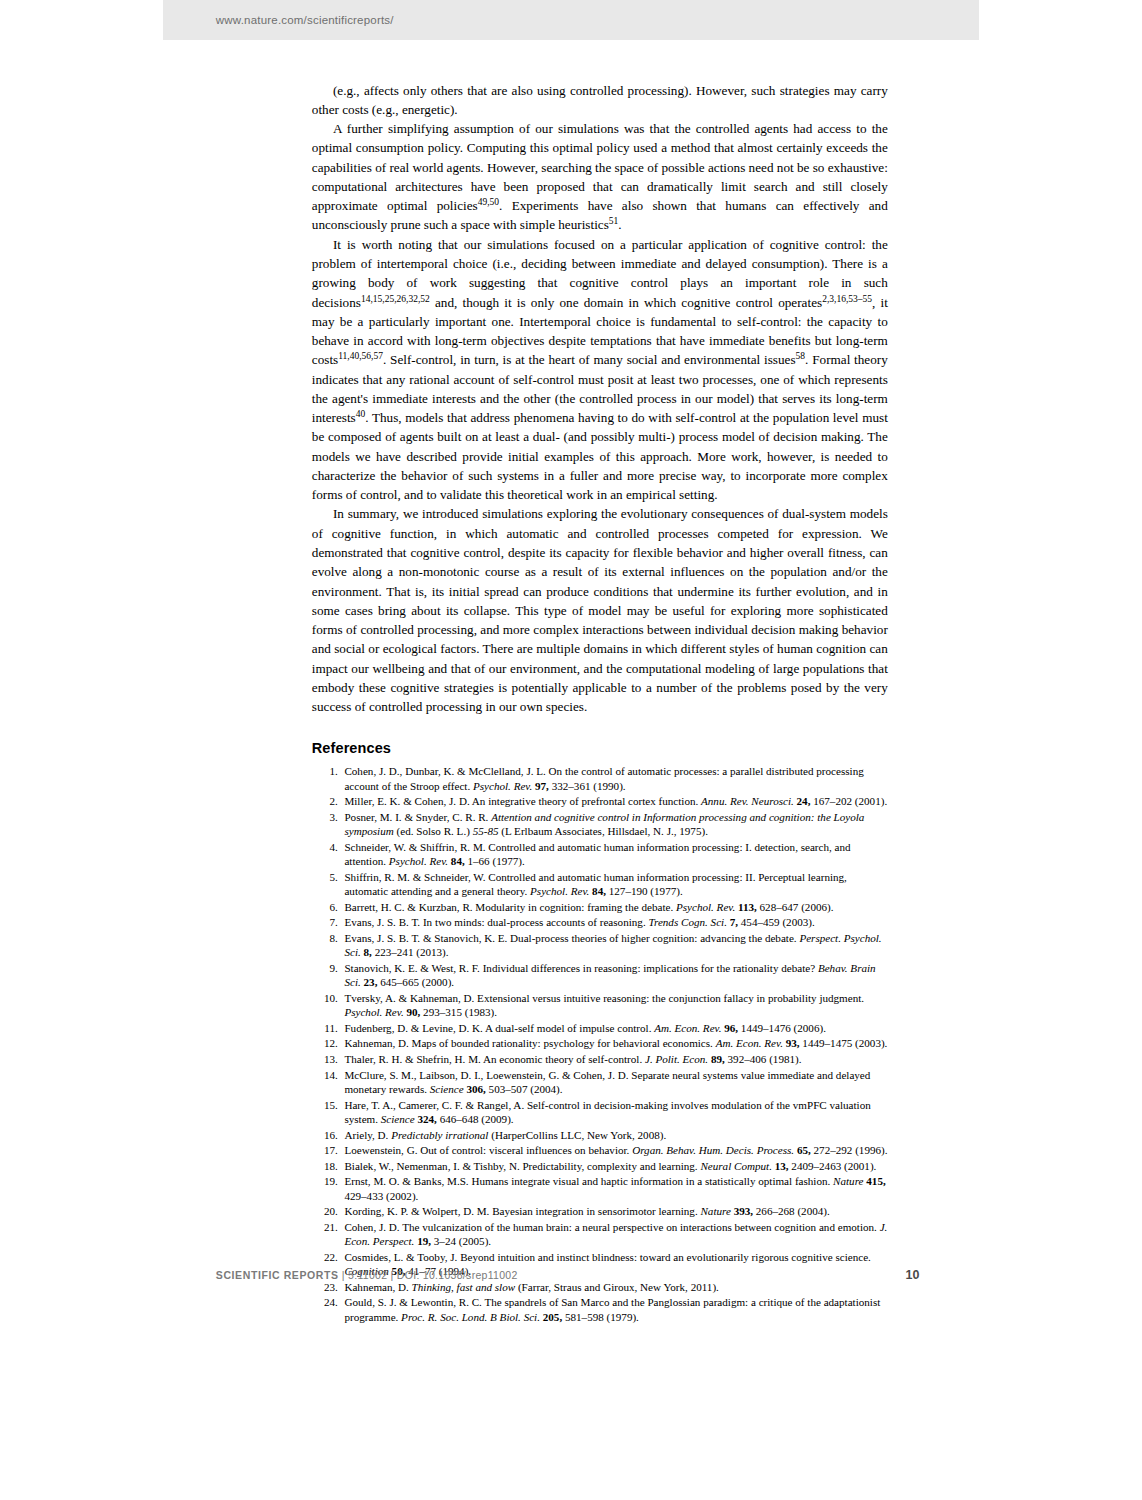www.nature.com/scientificreports/
(e.g., affects only others that are also using controlled processing). However, such strategies may carry other costs (e.g., energetic).
A further simplifying assumption of our simulations was that the controlled agents had access to the optimal consumption policy. Computing this optimal policy used a method that almost certainly exceeds the capabilities of real world agents. However, searching the space of possible actions need not be so exhaustive: computational architectures have been proposed that can dramatically limit search and still closely approximate optimal policies49,50. Experiments have also shown that humans can effectively and unconsciously prune such a space with simple heuristics51.
It is worth noting that our simulations focused on a particular application of cognitive control: the problem of intertemporal choice (i.e., deciding between immediate and delayed consumption). There is a growing body of work suggesting that cognitive control plays an important role in such decisions14,15,25,26,32,52 and, though it is only one domain in which cognitive control operates2,3,16,53–55, it may be a particularly important one. Intertemporal choice is fundamental to self-control: the capacity to behave in accord with long-term objectives despite temptations that have immediate benefits but long-term costs11,40,56,57. Self-control, in turn, is at the heart of many social and environmental issues58. Formal theory indicates that any rational account of self-control must posit at least two processes, one of which represents the agent's immediate interests and the other (the controlled process in our model) that serves its long-term interests40. Thus, models that address phenomena having to do with self-control at the population level must be composed of agents built on at least a dual- (and possibly multi-) process model of decision making. The models we have described provide initial examples of this approach. More work, however, is needed to characterize the behavior of such systems in a fuller and more precise way, to incorporate more complex forms of control, and to validate this theoretical work in an empirical setting.
In summary, we introduced simulations exploring the evolutionary consequences of dual-system models of cognitive function, in which automatic and controlled processes competed for expression. We demonstrated that cognitive control, despite its capacity for flexible behavior and higher overall fitness, can evolve along a non-monotonic course as a result of its external influences on the population and/or the environment. That is, its initial spread can produce conditions that undermine its further evolution, and in some cases bring about its collapse. This type of model may be useful for exploring more sophisticated forms of controlled processing, and more complex interactions between individual decision making behavior and social or ecological factors. There are multiple domains in which different styles of human cognition can impact our wellbeing and that of our environment, and the computational modeling of large populations that embody these cognitive strategies is potentially applicable to a number of the problems posed by the very success of controlled processing in our own species.
References
Cohen, J. D., Dunbar, K. & McClelland, J. L. On the control of automatic processes: a parallel distributed processing account of the Stroop effect. Psychol. Rev. 97, 332–361 (1990).
Miller, E. K. & Cohen, J. D. An integrative theory of prefrontal cortex function. Annu. Rev. Neurosci. 24, 167–202 (2001).
Posner, M. I. & Snyder, C. R. R. Attention and cognitive control in Information processing and cognition: the Loyola symposium (ed. Solso R. L.) 55-85 (L Erlbaum Associates, Hillsdael, N. J., 1975).
Schneider, W. & Shiffrin, R. M. Controlled and automatic human information processing: I. detection, search, and attention. Psychol. Rev. 84, 1–66 (1977).
Shiffrin, R. M. & Schneider, W. Controlled and automatic human information processing: II. Perceptual learning, automatic attending and a general theory. Psychol. Rev. 84, 127–190 (1977).
Barrett, H. C. & Kurzban, R. Modularity in cognition: framing the debate. Psychol. Rev. 113, 628–647 (2006).
Evans, J. S. B. T. In two minds: dual-process accounts of reasoning. Trends Cogn. Sci. 7, 454–459 (2003).
Evans, J. S. B. T. & Stanovich, K. E. Dual-process theories of higher cognition: advancing the debate. Perspect. Psychol. Sci. 8, 223–241 (2013).
Stanovich, K. E. & West, R. F. Individual differences in reasoning: implications for the rationality debate? Behav. Brain Sci. 23, 645–665 (2000).
Tversky, A. & Kahneman, D. Extensional versus intuitive reasoning: the conjunction fallacy in probability judgment. Psychol. Rev. 90, 293–315 (1983).
Fudenberg, D. & Levine, D. K. A dual-self model of impulse control. Am. Econ. Rev. 96, 1449–1476 (2006).
Kahneman, D. Maps of bounded rationality: psychology for behavioral economics. Am. Econ. Rev. 93, 1449–1475 (2003).
Thaler, R. H. & Shefrin, H. M. An economic theory of self-control. J. Polit. Econ. 89, 392–406 (1981).
McClure, S. M., Laibson, D. I., Loewenstein, G. & Cohen, J. D. Separate neural systems value immediate and delayed monetary rewards. Science 306, 503–507 (2004).
Hare, T. A., Camerer, C. F. & Rangel, A. Self-control in decision-making involves modulation of the vmPFC valuation system. Science 324, 646–648 (2009).
Ariely, D. Predictably irrational (HarperCollins LLC, New York, 2008).
Loewenstein, G. Out of control: visceral influences on behavior. Organ. Behav. Hum. Decis. Process. 65, 272–292 (1996).
Bialek, W., Nemenman, I. & Tishby, N. Predictability, complexity and learning. Neural Comput. 13, 2409–2463 (2001).
Ernst, M. O. & Banks, M.S. Humans integrate visual and haptic information in a statistically optimal fashion. Nature 415, 429–433 (2002).
Kording, K. P. & Wolpert, D. M. Bayesian integration in sensorimotor learning. Nature 393, 266–268 (2004).
Cohen, J. D. The vulcanization of the human brain: a neural perspective on interactions between cognition and emotion. J. Econ. Perspect. 19, 3–24 (2005).
Cosmides, L. & Tooby, J. Beyond intuition and instinct blindness: toward an evolutionarily rigorous cognitive science. Cognition 50, 41–77 (1994).
Kahneman, D. Thinking, fast and slow (Farrar, Straus and Giroux, New York, 2011).
Gould, S. J. & Lewontin, R. C. The spandrels of San Marco and the Panglossian paradigm: a critique of the adaptationist programme. Proc. R. Soc. Lond. B Biol. Sci. 205, 581–598 (1979).
SCIENTIFIC REPORTS | 5:11002 | DOI: 10.1038/srep11002
10